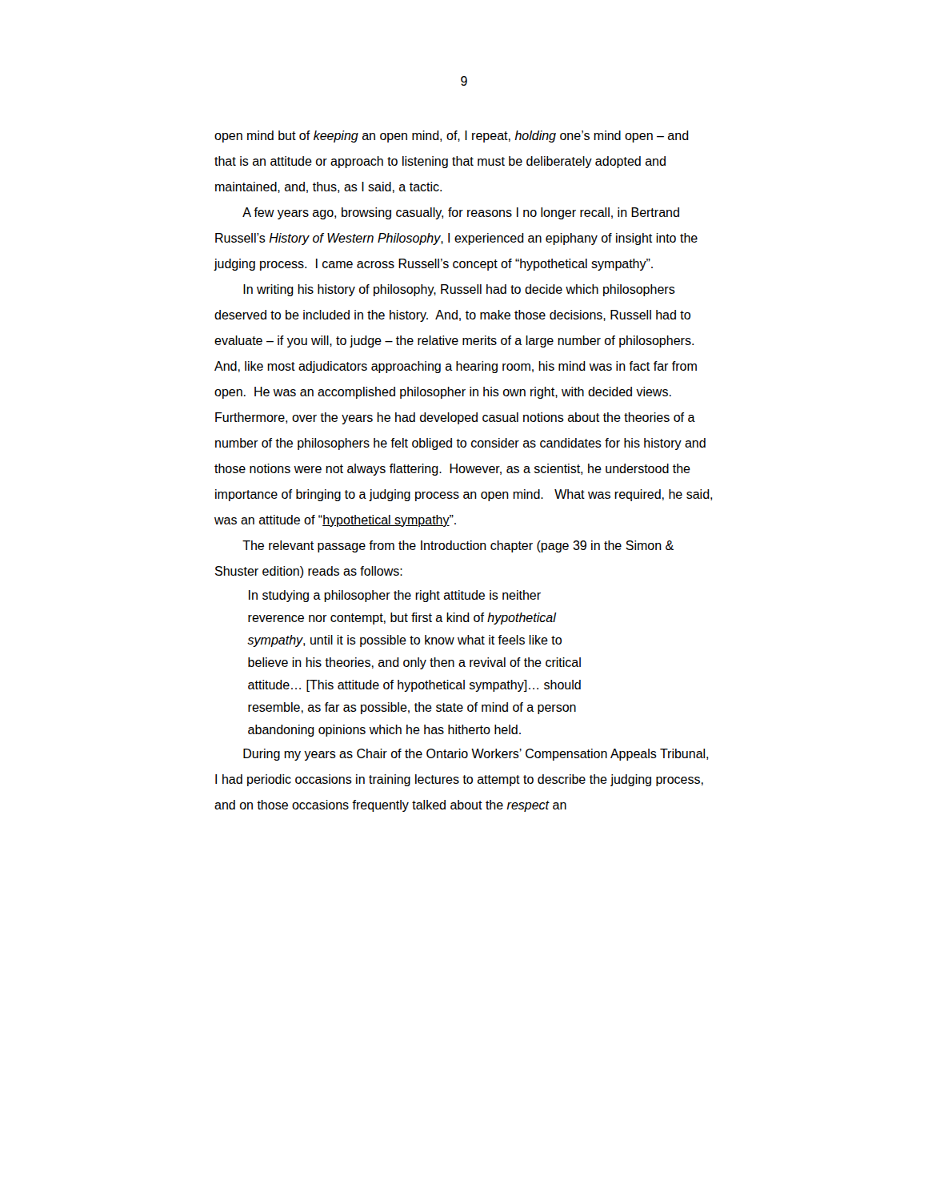9
open mind but of keeping an open mind, of, I repeat, holding one’s mind open – and that is an attitude or approach to listening that must be deliberately adopted and maintained, and, thus, as I said, a tactic.
A few years ago, browsing casually, for reasons I no longer recall, in Bertrand Russell’s History of Western Philosophy, I experienced an epiphany of insight into the judging process. I came across Russell’s concept of “hypothetical sympathy”.
In writing his history of philosophy, Russell had to decide which philosophers deserved to be included in the history. And, to make those decisions, Russell had to evaluate – if you will, to judge – the relative merits of a large number of philosophers. And, like most adjudicators approaching a hearing room, his mind was in fact far from open. He was an accomplished philosopher in his own right, with decided views. Furthermore, over the years he had developed casual notions about the theories of a number of the philosophers he felt obliged to consider as candidates for his history and those notions were not always flattering. However, as a scientist, he understood the importance of bringing to a judging process an open mind. What was required, he said, was an attitude of “hypothetical sympathy”.
The relevant passage from the Introduction chapter (page 39 in the Simon & Shuster edition) reads as follows:
In studying a philosopher the right attitude is neither reverence nor contempt, but first a kind of hypothetical sympathy, until it is possible to know what it feels like to believe in his theories, and only then a revival of the critical attitude… [This attitude of hypothetical sympathy]… should resemble, as far as possible, the state of mind of a person abandoning opinions which he has hitherto held.
During my years as Chair of the Ontario Workers’ Compensation Appeals Tribunal, I had periodic occasions in training lectures to attempt to describe the judging process, and on those occasions frequently talked about the respect an